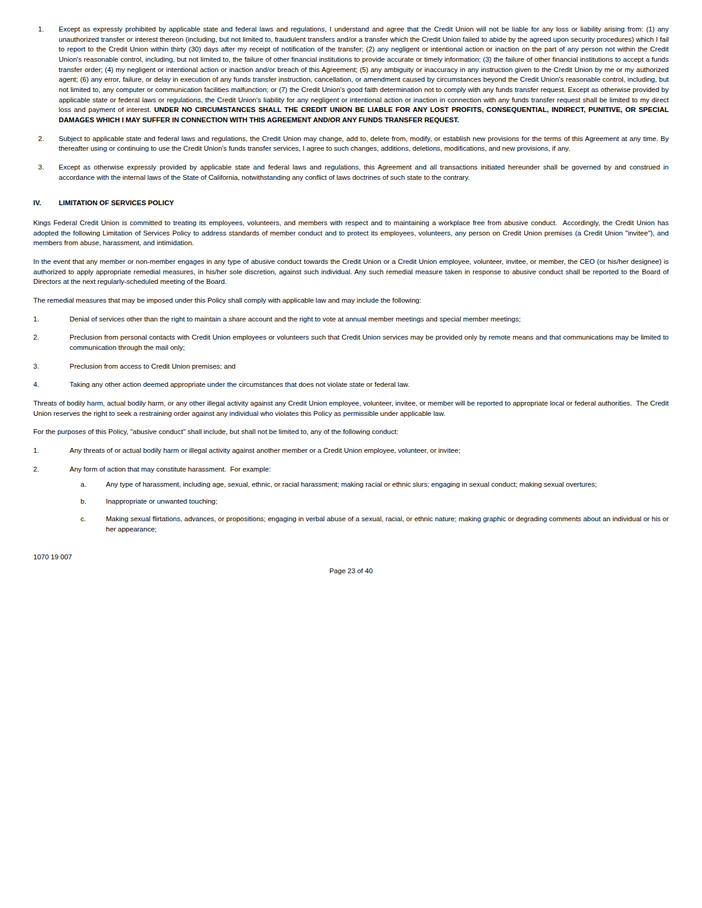Except as expressly prohibited by applicable state and federal laws and regulations, I understand and agree that the Credit Union will not be liable for any loss or liability arising from: (1) any unauthorized transfer or interest thereon (including, but not limited to, fraudulent transfers and/or a transfer which the Credit Union failed to abide by the agreed upon security procedures) which I fail to report to the Credit Union within thirty (30) days after my receipt of notification of the transfer; (2) any negligent or intentional action or inaction on the part of any person not within the Credit Union's reasonable control, including, but not limited to, the failure of other financial institutions to provide accurate or timely information; (3) the failure of other financial institutions to accept a funds transfer order; (4) my negligent or intentional action or inaction and/or breach of this Agreement; (5) any ambiguity or inaccuracy in any instruction given to the Credit Union by me or my authorized agent; (6) any error, failure, or delay in execution of any funds transfer instruction, cancellation, or amendment caused by circumstances beyond the Credit Union's reasonable control, including, but not limited to, any computer or communication facilities malfunction; or (7) the Credit Union's good faith determination not to comply with any funds transfer request. Except as otherwise provided by applicable state or federal laws or regulations, the Credit Union's liability for any negligent or intentional action or inaction in connection with any funds transfer request shall be limited to my direct loss and payment of interest. UNDER NO CIRCUMSTANCES SHALL THE CREDIT UNION BE LIABLE FOR ANY LOST PROFITS, CONSEQUENTIAL, INDIRECT, PUNITIVE, OR SPECIAL DAMAGES WHICH I MAY SUFFER IN CONNECTION WITH THIS AGREEMENT AND/OR ANY FUNDS TRANSFER REQUEST.
Subject to applicable state and federal laws and regulations, the Credit Union may change, add to, delete from, modify, or establish new provisions for the terms of this Agreement at any time. By thereafter using or continuing to use the Credit Union's funds transfer services, I agree to such changes, additions, deletions, modifications, and new provisions, if any.
Except as otherwise expressly provided by applicable state and federal laws and regulations, this Agreement and all transactions initiated hereunder shall be governed by and construed in accordance with the internal laws of the State of California, notwithstanding any conflict of laws doctrines of such state to the contrary.
IV. LIMITATION OF SERVICES POLICY
Kings Federal Credit Union is committed to treating its employees, volunteers, and members with respect and to maintaining a workplace free from abusive conduct. Accordingly, the Credit Union has adopted the following Limitation of Services Policy to address standards of member conduct and to protect its employees, volunteers, any person on Credit Union premises (a Credit Union "invitee"), and members from abuse, harassment, and intimidation.
In the event that any member or non-member engages in any type of abusive conduct towards the Credit Union or a Credit Union employee, volunteer, invitee, or member, the CEO (or his/her designee) is authorized to apply appropriate remedial measures, in his/her sole discretion, against such individual. Any such remedial measure taken in response to abusive conduct shall be reported to the Board of Directors at the next regularly-scheduled meeting of the Board.
The remedial measures that may be imposed under this Policy shall comply with applicable law and may include the following:
Denial of services other than the right to maintain a share account and the right to vote at annual member meetings and special member meetings;
Preclusion from personal contacts with Credit Union employees or volunteers such that Credit Union services may be provided only by remote means and that communications may be limited to communication through the mail only;
Preclusion from access to Credit Union premises; and
Taking any other action deemed appropriate under the circumstances that does not violate state or federal law.
Threats of bodily harm, actual bodily harm, or any other illegal activity against any Credit Union employee, volunteer, invitee, or member will be reported to appropriate local or federal authorities. The Credit Union reserves the right to seek a restraining order against any individual who violates this Policy as permissible under applicable law.
For the purposes of this Policy, "abusive conduct" shall include, but shall not be limited to, any of the following conduct:
Any threats of or actual bodily harm or illegal activity against another member or a Credit Union employee, volunteer, or invitee;
Any form of action that may constitute harassment. For example:
Any type of harassment, including age, sexual, ethnic, or racial harassment; making racial or ethnic slurs; engaging in sexual conduct; making sexual overtures;
Inappropriate or unwanted touching;
Making sexual flirtations, advances, or propositions; engaging in verbal abuse of a sexual, racial, or ethnic nature; making graphic or degrading comments about an individual or his or her appearance;
1070 19 007
Page 23 of 40